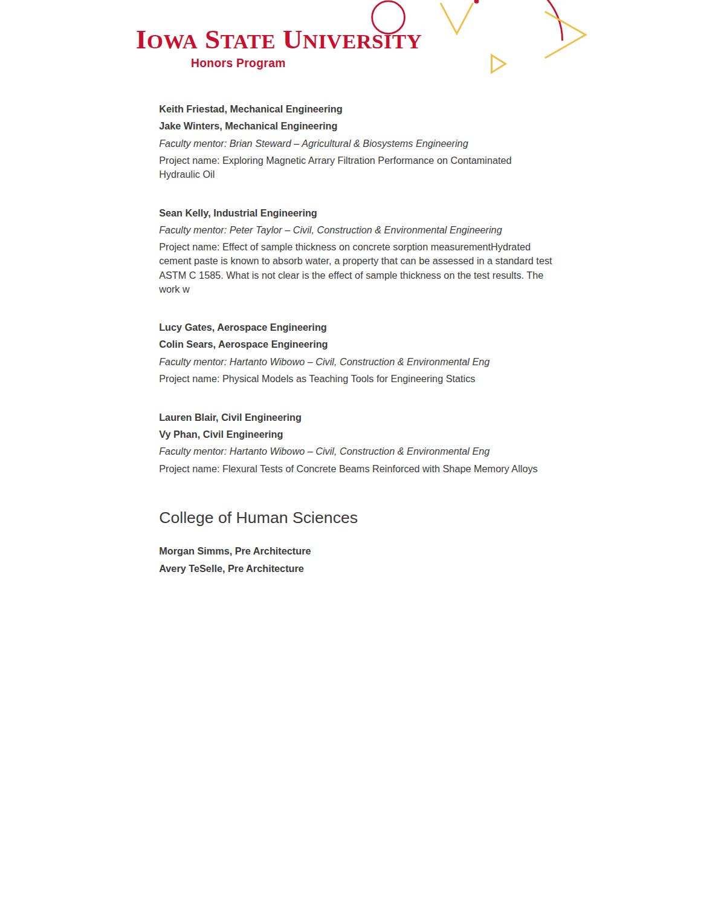IOWA STATE UNIVERSITY
Honors Program
Keith Friestad, Mechanical Engineering
Jake Winters, Mechanical Engineering
Faculty mentor: Brian Steward – Agricultural & Biosystems Engineering
Project name: Exploring Magnetic Arrary Filtration Performance on Contaminated Hydraulic Oil
Sean Kelly, Industrial Engineering
Faculty mentor: Peter Taylor – Civil, Construction & Environmental Engineering
Project name: Effect of sample thickness on concrete sorption measurementHydrated cement paste is known to absorb water, a property that can be assessed in a standard test ASTM C 1585. What is not clear is the effect of sample thickness on the test results. The work w
Lucy Gates, Aerospace Engineering
Colin Sears, Aerospace Engineering
Faculty mentor: Hartanto Wibowo – Civil, Construction & Environmental Eng
Project name: Physical Models as Teaching Tools for Engineering Statics
Lauren Blair, Civil Engineering
Vy Phan, Civil Engineering
Faculty mentor: Hartanto Wibowo – Civil, Construction & Environmental Eng
Project name: Flexural Tests of Concrete Beams Reinforced with Shape Memory Alloys
College of Human Sciences
Morgan Simms, Pre Architecture
Avery TeSelle, Pre Architecture